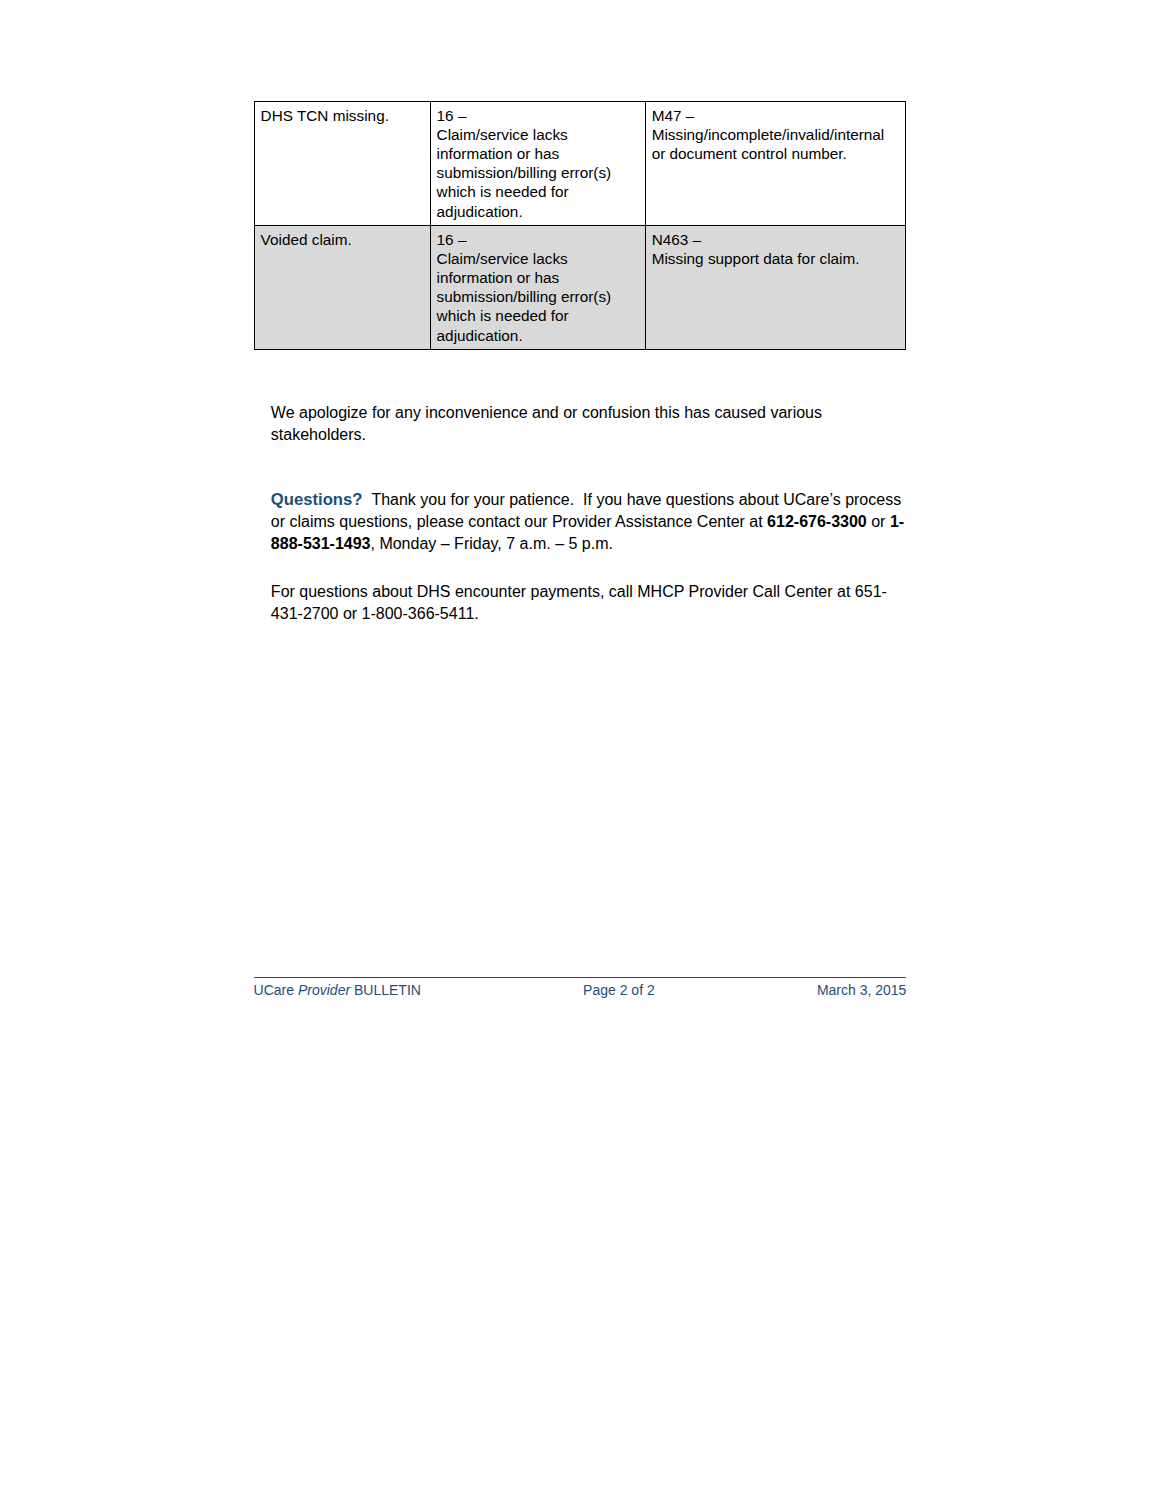| DHS TCN missing. | 16 – Claim/service lacks information or has submission/billing error(s) which is needed for adjudication. | M47 – Missing/incomplete/invalid/internal or document control number. |
| Voided claim. | 16 – Claim/service lacks information or has submission/billing error(s) which is needed for adjudication. | N463 – Missing support data for claim. |
We apologize for any inconvenience and or confusion this has caused various stakeholders.
Questions? Thank you for your patience. If you have questions about UCare’s process or claims questions, please contact our Provider Assistance Center at 612-676-3300 or 1-888-531-1493, Monday – Friday, 7 a.m. – 5 p.m.
For questions about DHS encounter payments, call MHCP Provider Call Center at 651-431-2700 or 1-800-366-5411.
UCare Provider BULLETIN
Page 2 of 2
March 3, 2015